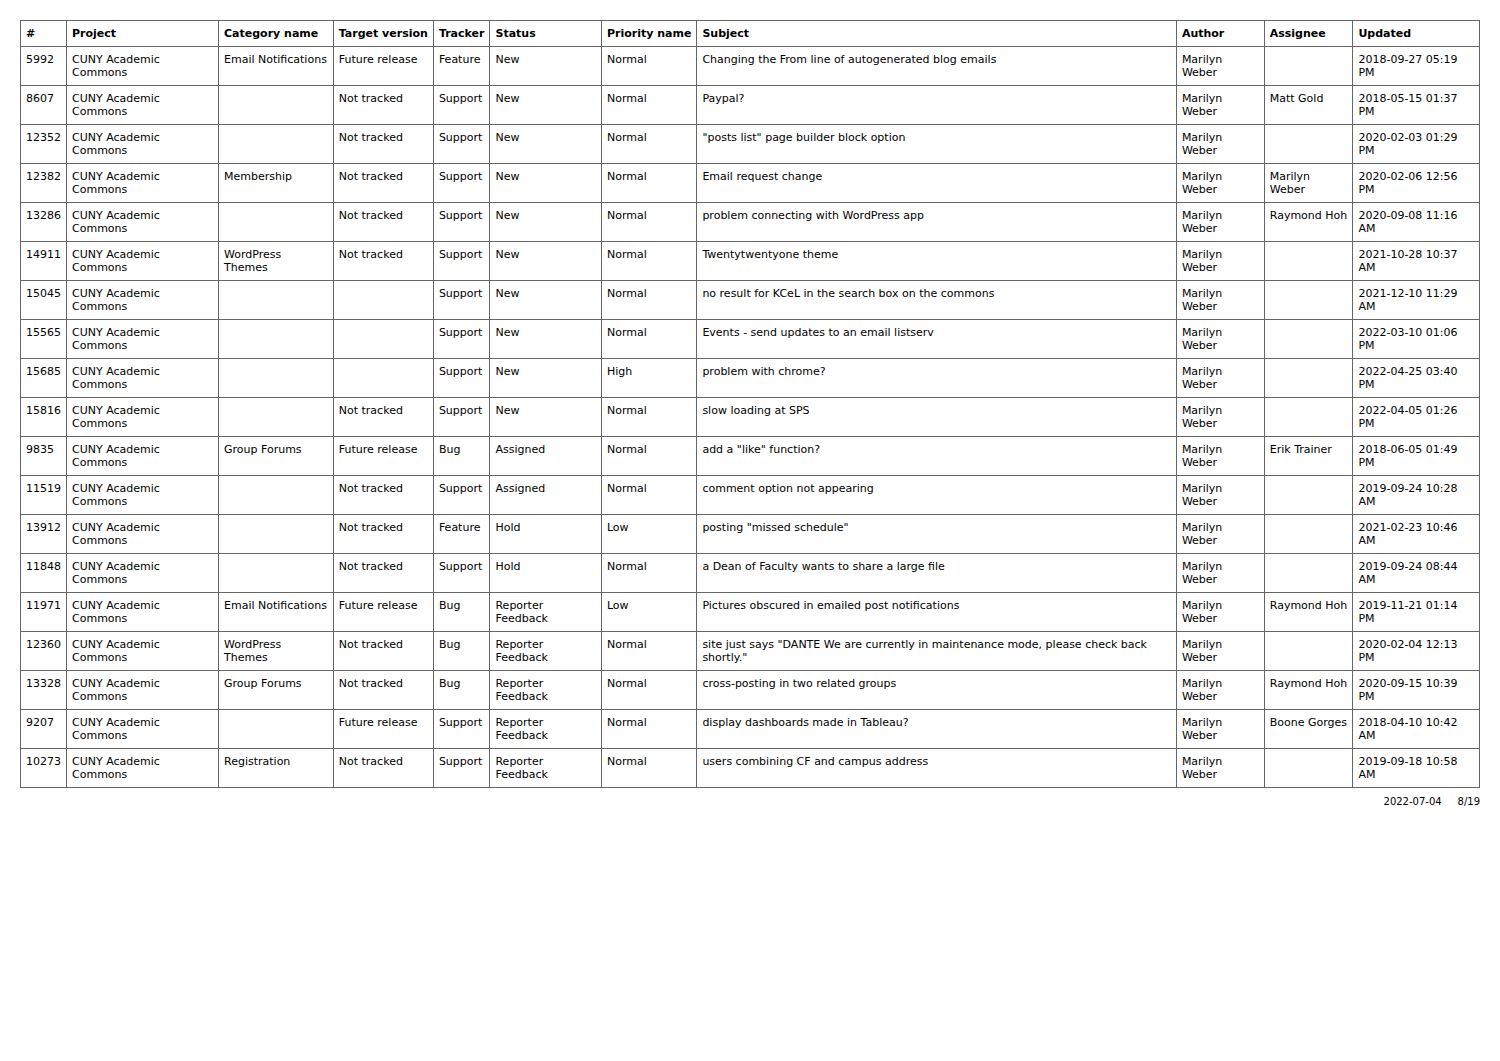2022-07-04 8/19
| # | Project | Category name | Target version | Tracker | Status | Priority name | Subject | Author | Assignee | Updated |
| --- | --- | --- | --- | --- | --- | --- | --- | --- | --- | --- |
| 5992 | CUNY Academic Commons | Email Notifications | Future release | Feature | New | Normal | Changing the From line of autogenerated blog emails | Marilyn Weber | | 2018-09-27 05:19 PM |
| 8607 | CUNY Academic Commons | | Not tracked | Support | New | Normal | Paypal? | Marilyn Weber | Matt Gold | 2018-05-15 01:37 PM |
| 12352 | CUNY Academic Commons | | Not tracked | Support | New | Normal | "posts list" page builder block option | Marilyn Weber | | 2020-02-03 01:29 PM |
| 12382 | CUNY Academic Commons | Membership | Not tracked | Support | New | Normal | Email request change | Marilyn Weber | Marilyn Weber | 2020-02-06 12:56 PM |
| 13286 | CUNY Academic Commons | | Not tracked | Support | New | Normal | problem connecting with WordPress app | Marilyn Weber | Raymond Hoh | 2020-09-08 11:16 AM |
| 14911 | CUNY Academic Commons | WordPress Themes | Not tracked | Support | New | Normal | Twentytwentyone theme | Marilyn Weber | | 2021-10-28 10:37 AM |
| 15045 | CUNY Academic Commons | | | Support | New | Normal | no result for KCeL in the search box on the commons | Marilyn Weber | | 2021-12-10 11:29 AM |
| 15565 | CUNY Academic Commons | | | Support | New | Normal | Events - send updates to an email listserv | Marilyn Weber | | 2022-03-10 01:06 PM |
| 15685 | CUNY Academic Commons | | | Support | New | High | problem with chrome? | Marilyn Weber | | 2022-04-25 03:40 PM |
| 15816 | CUNY Academic Commons | | Not tracked | Support | New | Normal | slow loading at SPS | Marilyn Weber | | 2022-04-05 01:26 PM |
| 9835 | CUNY Academic Commons | Group Forums | Future release | Bug | Assigned | Normal | add a "like" function? | Marilyn Weber | Erik Trainer | 2018-06-05 01:49 PM |
| 11519 | CUNY Academic Commons | | Not tracked | Support | Assigned | Normal | comment option not appearing | Marilyn Weber | | 2019-09-24 10:28 AM |
| 13912 | CUNY Academic Commons | | Not tracked | Feature | Hold | Low | posting "missed schedule" | Marilyn Weber | | 2021-02-23 10:46 AM |
| 11848 | CUNY Academic Commons | | Not tracked | Support | Hold | Normal | a Dean of Faculty wants to share a large file | Marilyn Weber | | 2019-09-24 08:44 AM |
| 11971 | CUNY Academic Commons | Email Notifications | Future release | Bug | Reporter Feedback | Low | Pictures obscured in emailed post notifications | Marilyn Weber | Raymond Hoh | 2019-11-21 01:14 PM |
| 12360 | CUNY Academic Commons | WordPress Themes | Not tracked | Bug | Reporter Feedback | Normal | site just says "DANTE We are currently in maintenance mode, please check back shortly." | Marilyn Weber | | 2020-02-04 12:13 PM |
| 13328 | CUNY Academic Commons | Group Forums | Not tracked | Bug | Reporter Feedback | Normal | cross-posting in two related groups | Marilyn Weber | Raymond Hoh | 2020-09-15 10:39 PM |
| 9207 | CUNY Academic Commons | | Future release | Support | Reporter Feedback | Normal | display dashboards made in Tableau? | Marilyn Weber | Boone Gorges | 2018-04-10 10:42 AM |
| 10273 | CUNY Academic Commons | Registration | Not tracked | Support | Reporter Feedback | Normal | users combining CF and campus address | Marilyn Weber | | 2019-09-18 10:58 AM |